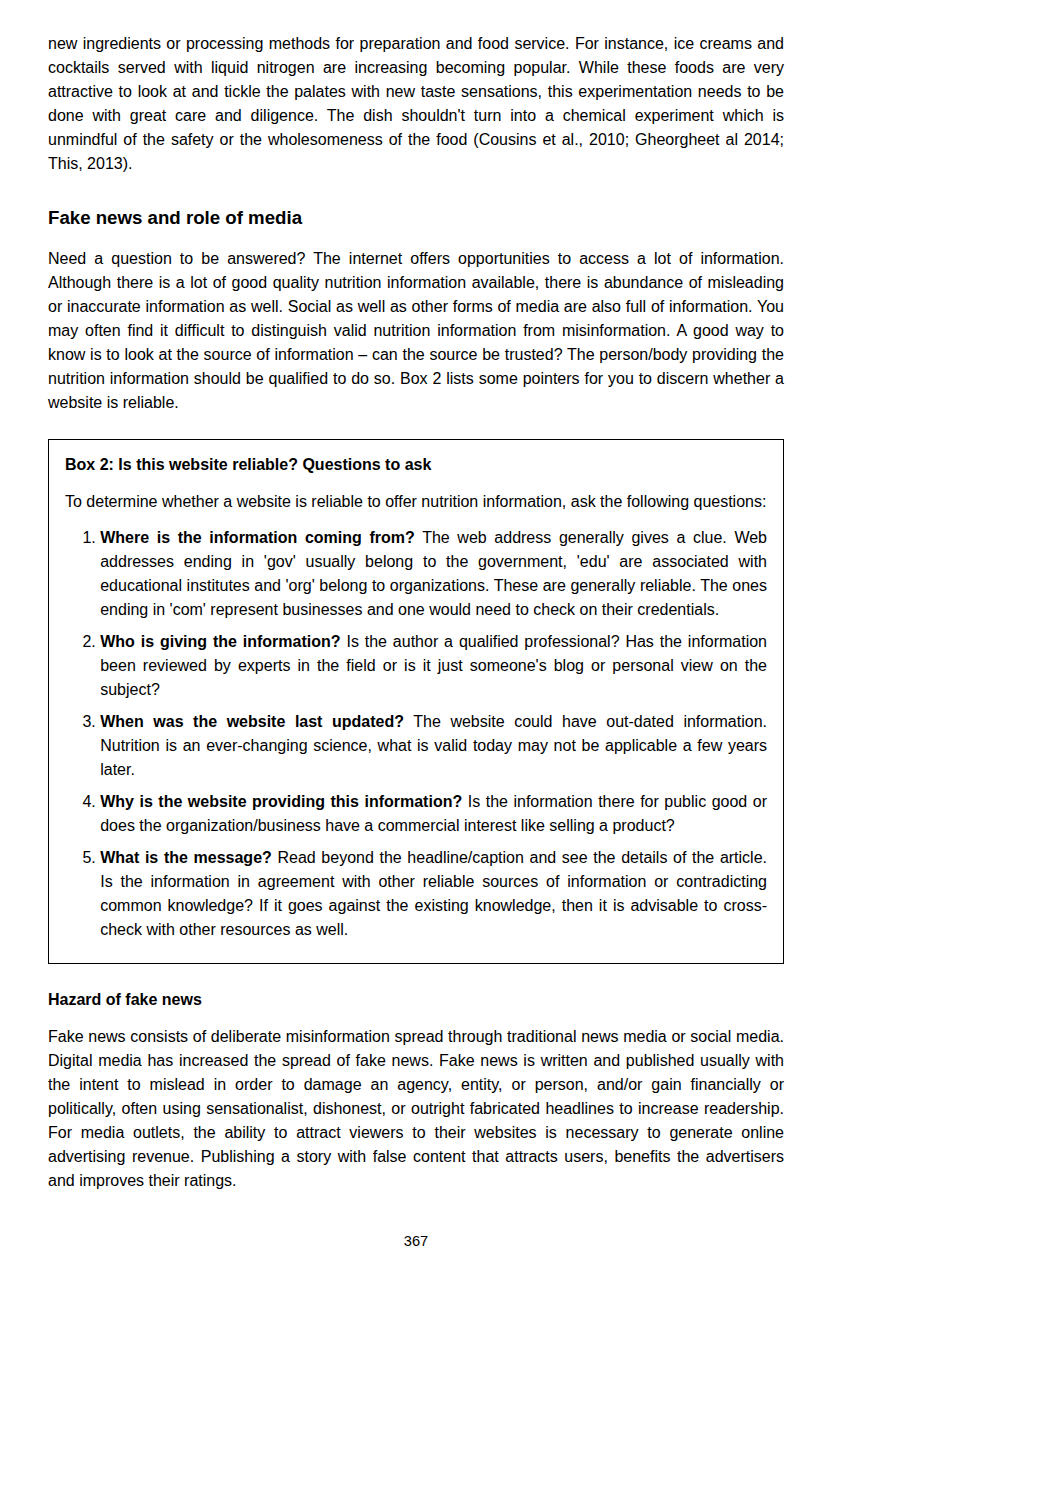new ingredients or processing methods for preparation and food service. For instance, ice creams and cocktails served with liquid nitrogen are increasing becoming popular. While these foods are very attractive to look at and tickle the palates with new taste sensations, this experimentation needs to be done with great care and diligence. The dish shouldn't turn into a chemical experiment which is unmindful of the safety or the wholesomeness of the food (Cousins et al., 2010; Gheorgheet al 2014; This, 2013).
Fake news and role of media
Need a question to be answered? The internet offers opportunities to access a lot of information. Although there is a lot of good quality nutrition information available, there is abundance of misleading or inaccurate information as well. Social as well as other forms of media are also full of information. You may often find it difficult to distinguish valid nutrition information from misinformation. A good way to know is to look at the source of information – can the source be trusted? The person/body providing the nutrition information should be qualified to do so. Box 2 lists some pointers for you to discern whether a website is reliable.
Box 2: Is this website reliable? Questions to ask
To determine whether a website is reliable to offer nutrition information, ask the following questions:
Where is the information coming from? The web address generally gives a clue. Web addresses ending in 'gov' usually belong to the government, 'edu' are associated with educational institutes and 'org' belong to organizations. These are generally reliable. The ones ending in 'com' represent businesses and one would need to check on their credentials.
Who is giving the information? Is the author a qualified professional? Has the information been reviewed by experts in the field or is it just someone's blog or personal view on the subject?
When was the website last updated? The website could have out-dated information. Nutrition is an ever-changing science, what is valid today may not be applicable a few years later.
Why is the website providing this information? Is the information there for public good or does the organization/business have a commercial interest like selling a product?
What is the message? Read beyond the headline/caption and see the details of the article. Is the information in agreement with other reliable sources of information or contradicting common knowledge? If it goes against the existing knowledge, then it is advisable to cross-check with other resources as well.
Hazard of fake news
Fake news consists of deliberate misinformation spread through traditional news media or social media. Digital media has increased the spread of fake news. Fake news is written and published usually with the intent to mislead in order to damage an agency, entity, or person, and/or gain financially or politically, often using sensationalist, dishonest, or outright fabricated headlines to increase readership. For media outlets, the ability to attract viewers to their websites is necessary to generate online advertising revenue. Publishing a story with false content that attracts users, benefits the advertisers and improves their ratings.
367